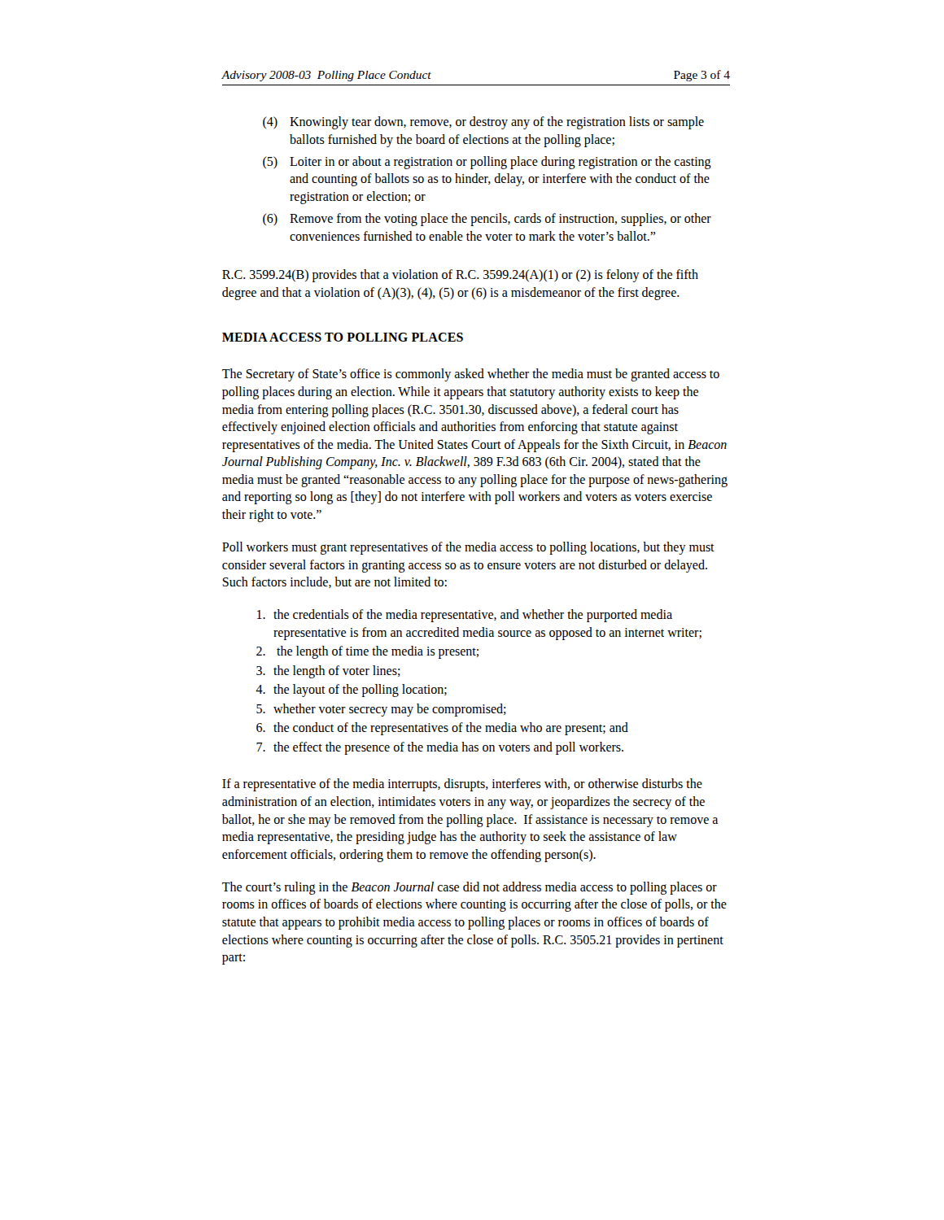Advisory 2008-03 Polling Place Conduct Page 3 of 4
(4) Knowingly tear down, remove, or destroy any of the registration lists or sample ballots furnished by the board of elections at the polling place;
(5) Loiter in or about a registration or polling place during registration or the casting and counting of ballots so as to hinder, delay, or interfere with the conduct of the registration or election; or
(6) Remove from the voting place the pencils, cards of instruction, supplies, or other conveniences furnished to enable the voter to mark the voter’s ballot.”
R.C. 3599.24(B) provides that a violation of R.C. 3599.24(A)(1) or (2) is felony of the fifth degree and that a violation of (A)(3), (4), (5) or (6) is a misdemeanor of the first degree.
MEDIA ACCESS TO POLLING PLACES
The Secretary of State’s office is commonly asked whether the media must be granted access to polling places during an election. While it appears that statutory authority exists to keep the media from entering polling places (R.C. 3501.30, discussed above), a federal court has effectively enjoined election officials and authorities from enforcing that statute against representatives of the media. The United States Court of Appeals for the Sixth Circuit, in Beacon Journal Publishing Company, Inc. v. Blackwell, 389 F.3d 683 (6th Cir. 2004), stated that the media must be granted “reasonable access to any polling place for the purpose of news-gathering and reporting so long as [they] do not interfere with poll workers and voters as voters exercise their right to vote.”
Poll workers must grant representatives of the media access to polling locations, but they must consider several factors in granting access so as to ensure voters are not disturbed or delayed. Such factors include, but are not limited to:
the credentials of the media representative, and whether the purported media representative is from an accredited media source as opposed to an internet writer;
the length of time the media is present;
the length of voter lines;
the layout of the polling location;
whether voter secrecy may be compromised;
the conduct of the representatives of the media who are present; and
the effect the presence of the media has on voters and poll workers.
If a representative of the media interrupts, disrupts, interferes with, or otherwise disturbs the administration of an election, intimidates voters in any way, or jeopardizes the secrecy of the ballot, he or she may be removed from the polling place. If assistance is necessary to remove a media representative, the presiding judge has the authority to seek the assistance of law enforcement officials, ordering them to remove the offending person(s).
The court’s ruling in the Beacon Journal case did not address media access to polling places or rooms in offices of boards of elections where counting is occurring after the close of polls, or the statute that appears to prohibit media access to polling places or rooms in offices of boards of elections where counting is occurring after the close of polls. R.C. 3505.21 provides in pertinent part: